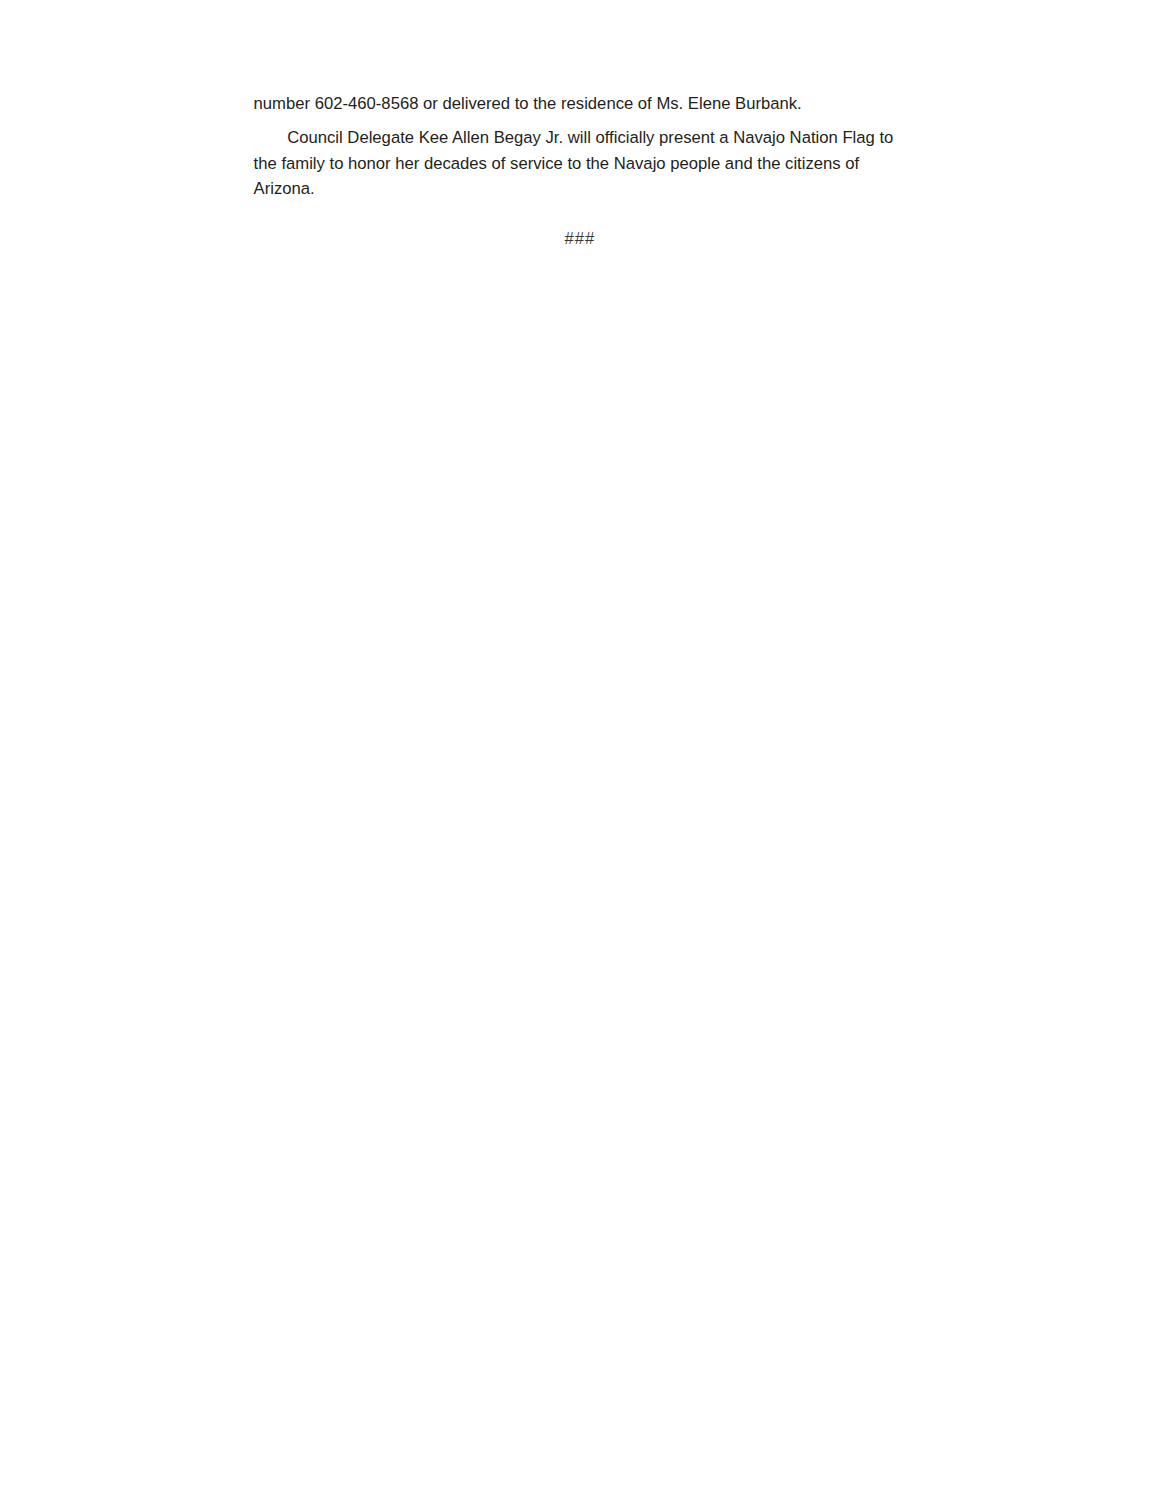number 602-460-8568 or delivered to the residence of Ms. Elene Burbank.
Council Delegate Kee Allen Begay Jr. will officially present a Navajo Nation Flag to the family to honor her decades of service to the Navajo people and the citizens of Arizona.
###